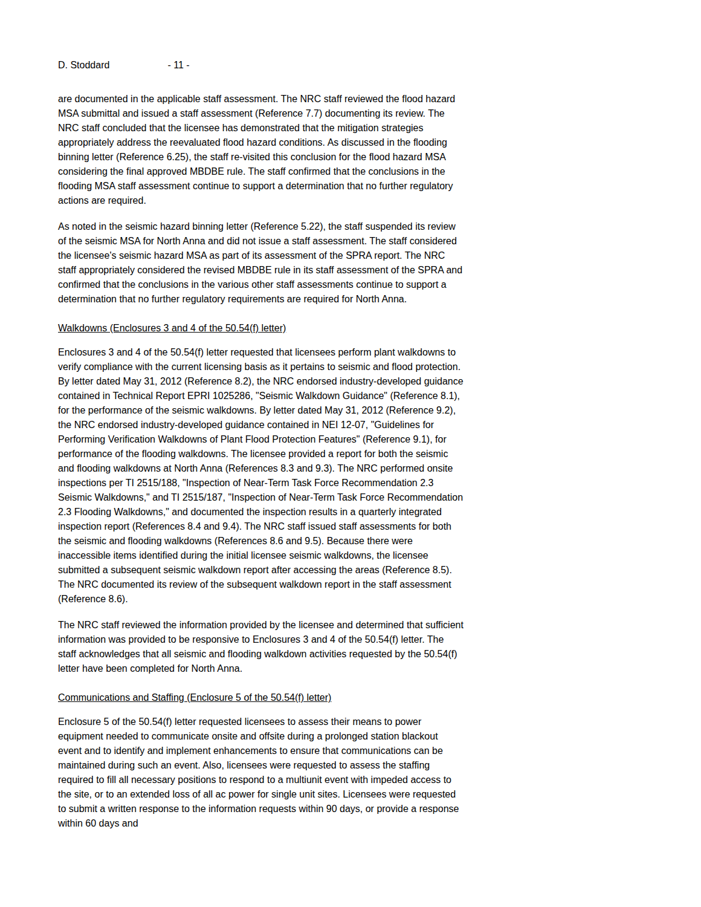D. Stoddard - 11 -
are documented in the applicable staff assessment. The NRC staff reviewed the flood hazard MSA submittal and issued a staff assessment (Reference 7.7) documenting its review. The NRC staff concluded that the licensee has demonstrated that the mitigation strategies appropriately address the reevaluated flood hazard conditions. As discussed in the flooding binning letter (Reference 6.25), the staff re-visited this conclusion for the flood hazard MSA considering the final approved MBDBE rule. The staff confirmed that the conclusions in the flooding MSA staff assessment continue to support a determination that no further regulatory actions are required.
As noted in the seismic hazard binning letter (Reference 5.22), the staff suspended its review of the seismic MSA for North Anna and did not issue a staff assessment. The staff considered the licensee's seismic hazard MSA as part of its assessment of the SPRA report. The NRC staff appropriately considered the revised MBDBE rule in its staff assessment of the SPRA and confirmed that the conclusions in the various other staff assessments continue to support a determination that no further regulatory requirements are required for North Anna.
Walkdowns (Enclosures 3 and 4 of the 50.54(f) letter)
Enclosures 3 and 4 of the 50.54(f) letter requested that licensees perform plant walkdowns to verify compliance with the current licensing basis as it pertains to seismic and flood protection. By letter dated May 31, 2012 (Reference 8.2), the NRC endorsed industry-developed guidance contained in Technical Report EPRI 1025286, "Seismic Walkdown Guidance" (Reference 8.1), for the performance of the seismic walkdowns. By letter dated May 31, 2012 (Reference 9.2), the NRC endorsed industry-developed guidance contained in NEI 12-07, "Guidelines for Performing Verification Walkdowns of Plant Flood Protection Features" (Reference 9.1), for performance of the flooding walkdowns. The licensee provided a report for both the seismic and flooding walkdowns at North Anna (References 8.3 and 9.3). The NRC performed onsite inspections per TI 2515/188, "Inspection of Near-Term Task Force Recommendation 2.3 Seismic Walkdowns," and TI 2515/187, "Inspection of Near-Term Task Force Recommendation 2.3 Flooding Walkdowns," and documented the inspection results in a quarterly integrated inspection report (References 8.4 and 9.4). The NRC staff issued staff assessments for both the seismic and flooding walkdowns (References 8.6 and 9.5). Because there were inaccessible items identified during the initial licensee seismic walkdowns, the licensee submitted a subsequent seismic walkdown report after accessing the areas (Reference 8.5). The NRC documented its review of the subsequent walkdown report in the staff assessment (Reference 8.6).
The NRC staff reviewed the information provided by the licensee and determined that sufficient information was provided to be responsive to Enclosures 3 and 4 of the 50.54(f) letter. The staff acknowledges that all seismic and flooding walkdown activities requested by the 50.54(f) letter have been completed for North Anna.
Communications and Staffing (Enclosure 5 of the 50.54(f) letter)
Enclosure 5 of the 50.54(f) letter requested licensees to assess their means to power equipment needed to communicate onsite and offsite during a prolonged station blackout event and to identify and implement enhancements to ensure that communications can be maintained during such an event. Also, licensees were requested to assess the staffing required to fill all necessary positions to respond to a multiunit event with impeded access to the site, or to an extended loss of all ac power for single unit sites. Licensees were requested to submit a written response to the information requests within 90 days, or provide a response within 60 days and